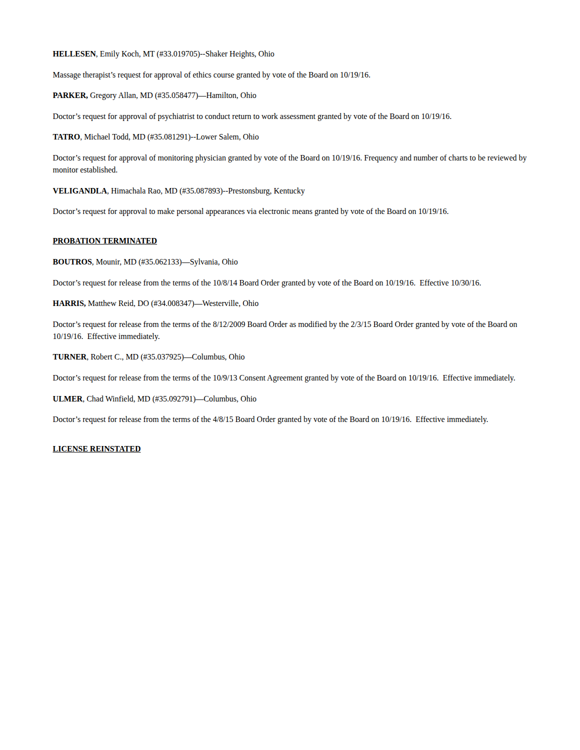HELLESEN, Emily Koch, MT (#33.019705)--Shaker Heights, Ohio
Massage therapist’s request for approval of ethics course granted by vote of the Board on 10/19/16.
PARKER, Gregory Allan, MD (#35.058477)—Hamilton, Ohio
Doctor’s request for approval of psychiatrist to conduct return to work assessment granted by vote of the Board on 10/19/16.
TATRO, Michael Todd, MD (#35.081291)--Lower Salem, Ohio
Doctor’s request for approval of monitoring physician granted by vote of the Board on 10/19/16. Frequency and number of charts to be reviewed by monitor established.
VELIGANDLA, Himachala Rao, MD (#35.087893)--Prestonsburg, Kentucky
Doctor’s request for approval to make personal appearances via electronic means granted by vote of the Board on 10/19/16.
PROBATION TERMINATED
BOUTROS, Mounir, MD (#35.062133)—Sylvania, Ohio
Doctor’s request for release from the terms of the 10/8/14 Board Order granted by vote of the Board on 10/19/16. Effective 10/30/16.
HARRIS, Matthew Reid, DO (#34.008347)—Westerville, Ohio
Doctor’s request for release from the terms of the 8/12/2009 Board Order as modified by the 2/3/15 Board Order granted by vote of the Board on 10/19/16. Effective immediately.
TURNER, Robert C., MD (#35.037925)—Columbus, Ohio
Doctor’s request for release from the terms of the 10/9/13 Consent Agreement granted by vote of the Board on 10/19/16. Effective immediately.
ULMER, Chad Winfield, MD (#35.092791)—Columbus, Ohio
Doctor’s request for release from the terms of the 4/8/15 Board Order granted by vote of the Board on 10/19/16. Effective immediately.
LICENSE REINSTATED